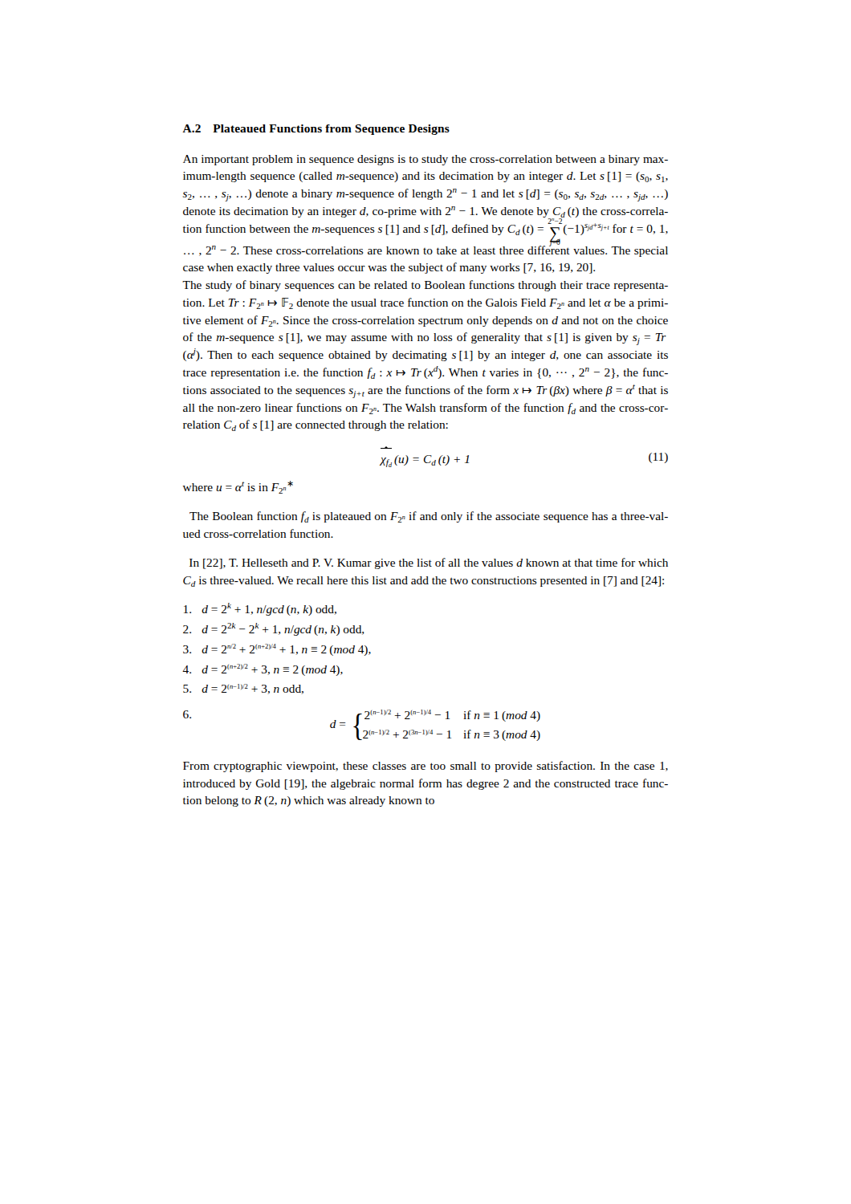A.2 Plateaued Functions from Sequence Designs
An important problem in sequence designs is to study the cross-correlation between a binary maximum-length sequence (called m-sequence) and its decimation by an integer d. Let s [1] = (s0, s1, s2, … , sj, …) denote a binary m-sequence of length 2n − 1 and let s [d] = (s0, sd, s2d, … , sjd, …) denote its decimation by an integer d, co-prime with 2n − 1. We denote by Cd (t) the cross-correlation function between the m-sequences s [1] and s [d], defined by Cd (t) = ∑2n−2 j=0(−1)sjd+sj+t for t = 0, 1, … , 2n − 2. These cross-correlations are known to take at least three different values. The special case when exactly three values occur was the subject of many works [7, 16, 19, 20].
The study of binary sequences can be related to Boolean functions through their trace representation. Let Tr : F2n ↦ 𝔽2 denote the usual trace function on the Galois Field F2n and let α be a primitive element of F2n. Since the cross-correlation spectrum only depends on d and not on the choice of the m-sequence s [1], we may assume with no loss of generality that s [1] is given by sj = Tr (αj). Then to each sequence obtained by decimating s [1] by an integer d, one can associate its trace representation i.e. the function fd : x ↦ Tr (xd). When t varies in {0, ··· , 2n − 2}, the functions associated to the sequences sj+t are the functions of the form x ↦ Tr (βx) where β = αt that is all the non-zero linear functions on F2n. The Walsh transform of the function fd and the cross-correlation Cd of s [1] are connected through the relation:
χfd (u) = Cd (t) + 1 (11)
where u = αt is in F2n∗
The Boolean function fd is plateaued on F2n if and only if the associate sequence has a three-valued cross-correlation function.
In [22], T. Helleseth and P. V. Kumar give the list of all the values d known at that time for which Cd is three-valued. We recall here this list and add the two constructions presented in [7] and [24]:
1. d = 2k + 1, n/gcd (n, k) odd,
2. d = 22k − 2k + 1, n/gcd (n, k) odd,
3. d = 2n/2 + 2(n+2)/4 + 1, n ≡ 2 (mod 4),
4. d = 2(n+2)/2 + 3, n ≡ 2 (mod 4),
5. d = 2(n−1)/2 + 3, n odd,
6.
d = {
| 2 ( n −1)/2 + 2 ( n −1)/4 − 1 | if n ≡ 1 ( mod 4) |
| 2 ( n −1)/2 + 2 (3 n −1)/4 − 1 | if n ≡ 3 ( mod 4) |
From cryptographic viewpoint, these classes are too small to provide satisfaction. In the case 1, introduced by Gold [19], the algebraic normal form has degree 2 and the constructed trace function belong to R (2, n) which was already known to